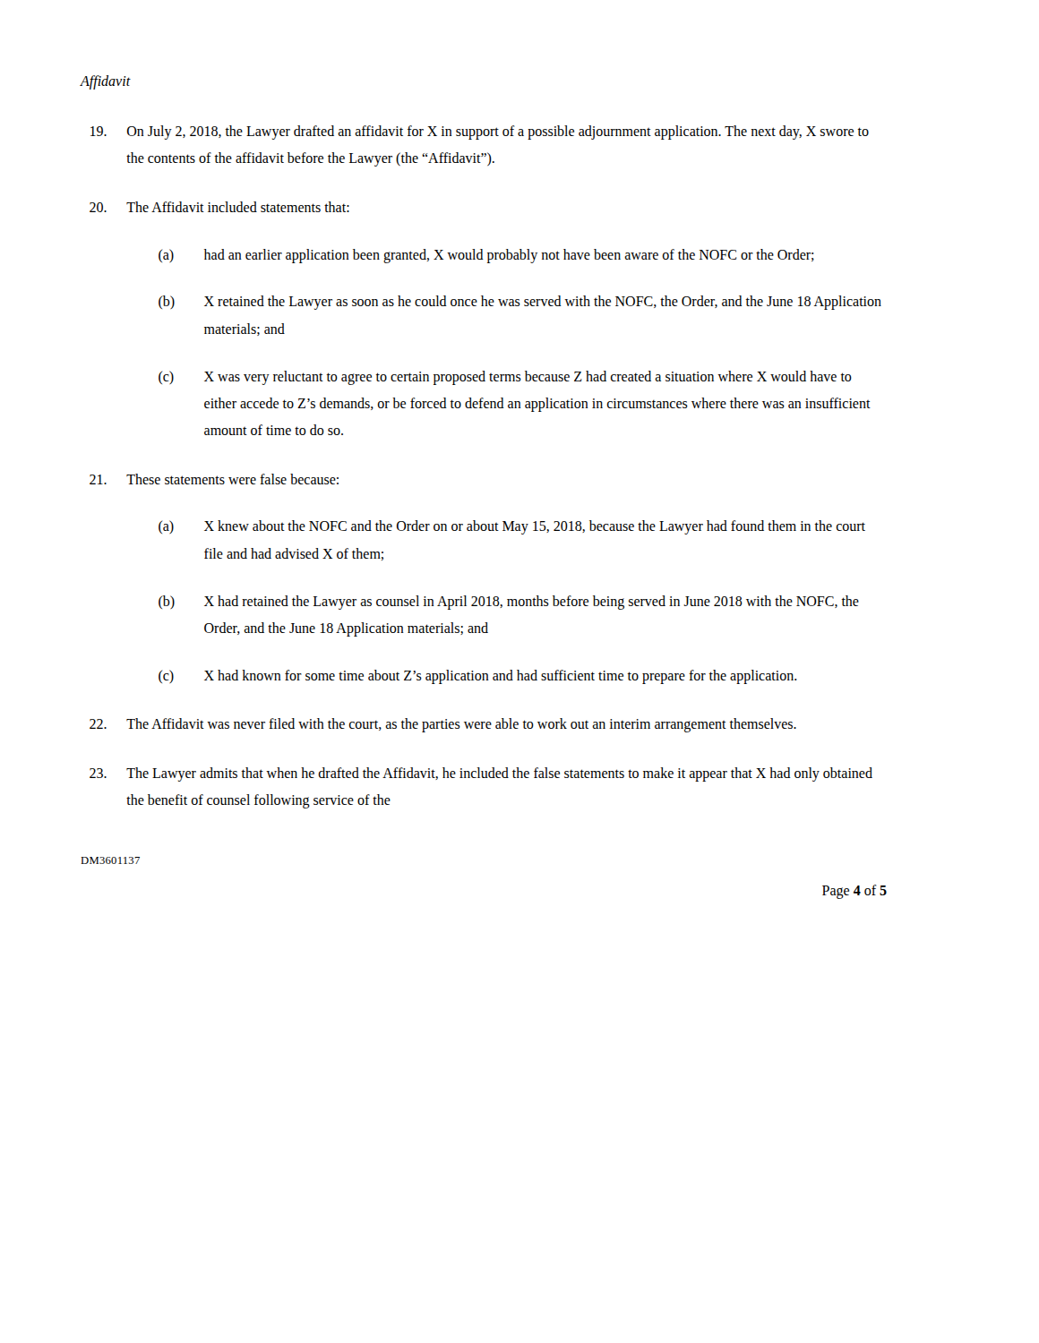Affidavit
On July 2, 2018, the Lawyer drafted an affidavit for X in support of a possible adjournment application. The next day, X swore to the contents of the affidavit before the Lawyer (the “Affidavit”).
The Affidavit included statements that:
had an earlier application been granted, X would probably not have been aware of the NOFC or the Order;
X retained the Lawyer as soon as he could once he was served with the NOFC, the Order, and the June 18 Application materials; and
X was very reluctant to agree to certain proposed terms because Z had created a situation where X would have to either accede to Z’s demands, or be forced to defend an application in circumstances where there was an insufficient amount of time to do so.
These statements were false because:
X knew about the NOFC and the Order on or about May 15, 2018, because the Lawyer had found them in the court file and had advised X of them;
X had retained the Lawyer as counsel in April 2018, months before being served in June 2018 with the NOFC, the Order, and the June 18 Application materials; and
X had known for some time about Z’s application and had sufficient time to prepare for the application.
The Affidavit was never filed with the court, as the parties were able to work out an interim arrangement themselves.
The Lawyer admits that when he drafted the Affidavit, he included the false statements to make it appear that X had only obtained the benefit of counsel following service of the
DM3601137
Page 4 of 5